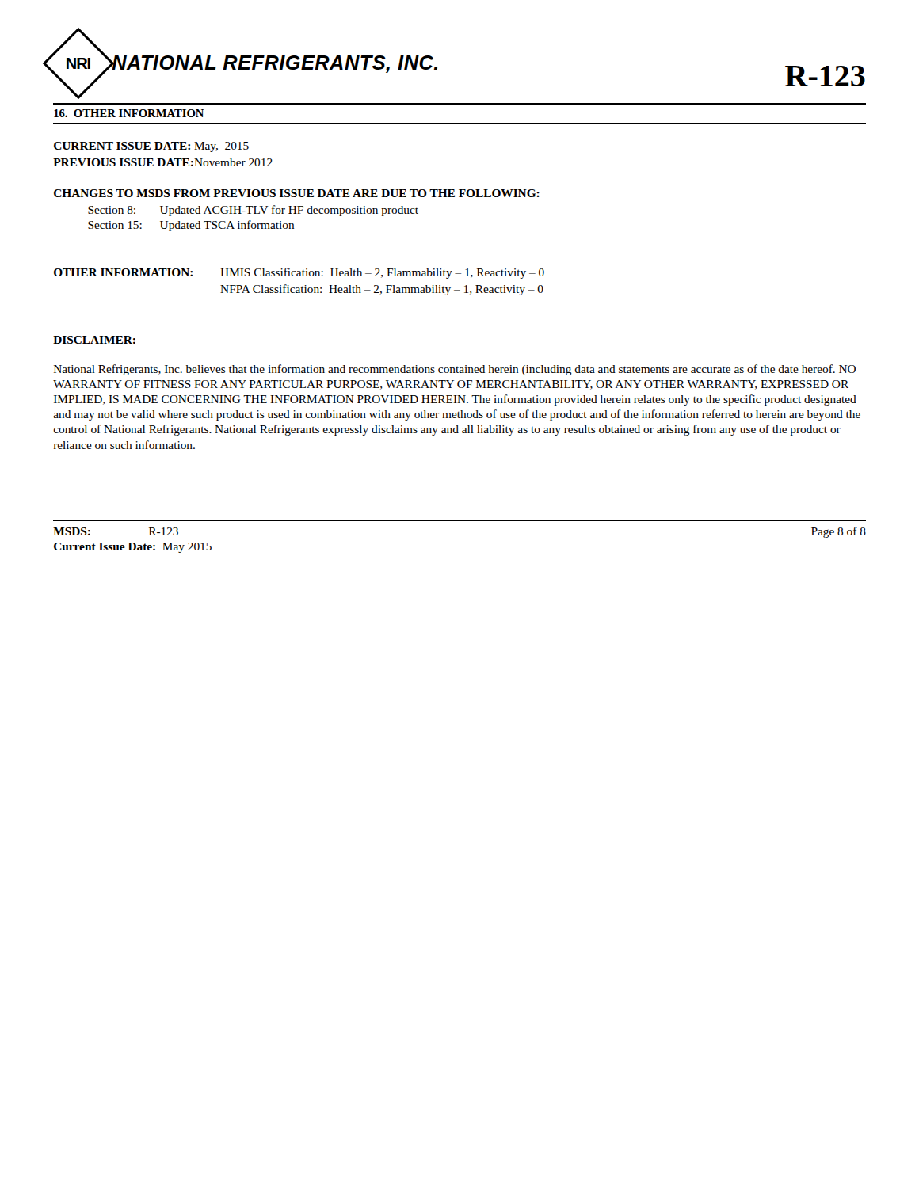NRI
NATIONAL REFRIGERANTS, INC.
R-123
16. OTHER INFORMATION
| CURRENT ISSUE DATE: | May, 2015 |
| PREVIOUS ISSUE DATE: | November 2012 |
CHANGES TO MSDS FROM PREVIOUS ISSUE DATE ARE DUE TO THE FOLLOWING:
Section 8: Updated ACGIH-TLV for HF decomposition product
Section 15: Updated TSCA information
| OTHER INFORMATION: | HMIS Classification: Health – 2, Flammability – 1, Reactivity – 0 |
| | NFPA Classification: Health – 2, Flammability – 1, Reactivity – 0 |
DISCLAIMER:
National Refrigerants, Inc. believes that the information and recommendations contained herein (including data and statements are accurate as of the date hereof. NO WARRANTY OF FITNESS FOR ANY PARTICULAR PURPOSE, WARRANTY OF MERCHANTABILITY, OR ANY OTHER WARRANTY, EXPRESSED OR IMPLIED, IS MADE CONCERNING THE INFORMATION PROVIDED HEREIN. The information provided herein relates only to the specific product designated and may not be valid where such product is used in combination with any other methods of use of the product and of the information referred to herein are beyond the control of National Refrigerants. National Refrigerants expressly disclaims any and all liability as to any results obtained or arising from any use of the product or reliance on such information.
MSDS: R-123
Current Issue Date: May 2015
Page 8 of 8